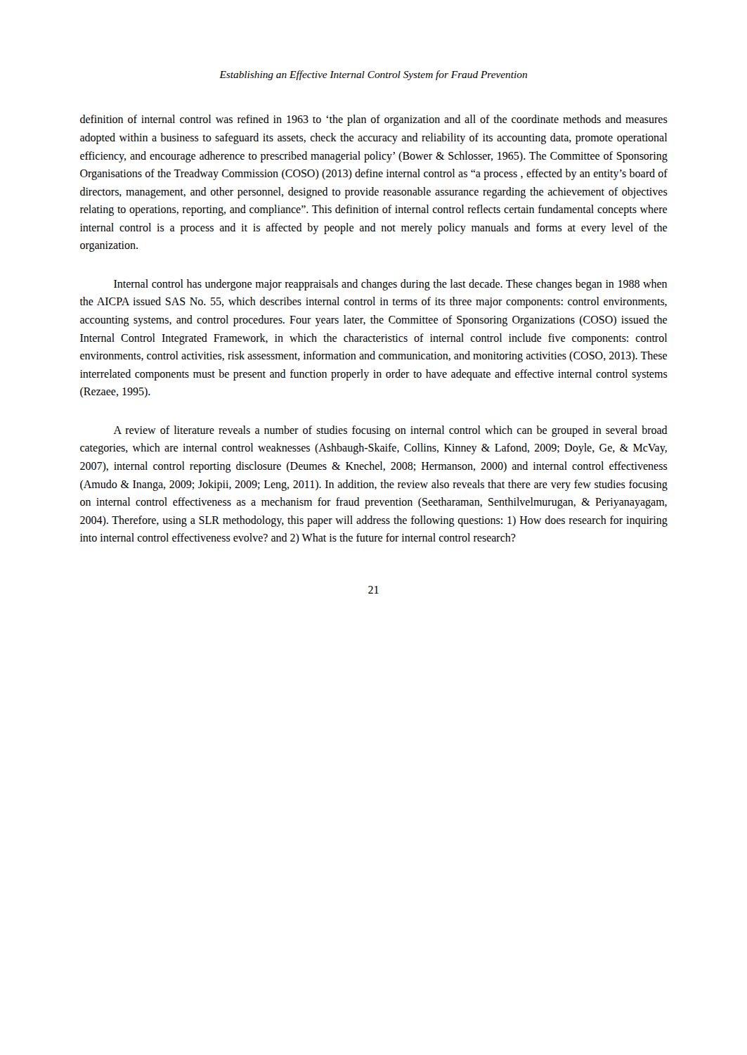Establishing an Effective Internal Control System for Fraud Prevention
definition of internal control was refined in 1963 to ‘the plan of organization and all of the coordinate methods and measures adopted within a business to safeguard its assets, check the accuracy and reliability of its accounting data, promote operational efficiency, and encourage adherence to prescribed managerial policy’ (Bower & Schlosser, 1965). The Committee of Sponsoring Organisations of the Treadway Commission (COSO) (2013) define internal control as “a process , effected by an entity’s board of directors, management, and other personnel, designed to provide reasonable assurance regarding the achievement of objectives relating to operations, reporting, and compliance”. This definition of internal control reflects certain fundamental concepts where internal control is a process and it is affected by people and not merely policy manuals and forms at every level of the organization.
Internal control has undergone major reappraisals and changes during the last decade. These changes began in 1988 when the AICPA issued SAS No. 55, which describes internal control in terms of its three major components: control environments, accounting systems, and control procedures. Four years later, the Committee of Sponsoring Organizations (COSO) issued the Internal Control Integrated Framework, in which the characteristics of internal control include five components: control environments, control activities, risk assessment, information and communication, and monitoring activities (COSO, 2013). These interrelated components must be present and function properly in order to have adequate and effective internal control systems (Rezaee, 1995).
A review of literature reveals a number of studies focusing on internal control which can be grouped in several broad categories, which are internal control weaknesses (Ashbaugh-Skaife, Collins, Kinney & Lafond, 2009; Doyle, Ge, & McVay, 2007), internal control reporting disclosure (Deumes & Knechel, 2008; Hermanson, 2000) and internal control effectiveness (Amudo & Inanga, 2009; Jokipii, 2009; Leng, 2011). In addition, the review also reveals that there are very few studies focusing on internal control effectiveness as a mechanism for fraud prevention (Seetharaman, Senthilvelmurugan, & Periyanayagam, 2004). Therefore, using a SLR methodology, this paper will address the following questions: 1) How does research for inquiring into internal control effectiveness evolve? and 2) What is the future for internal control research?
21